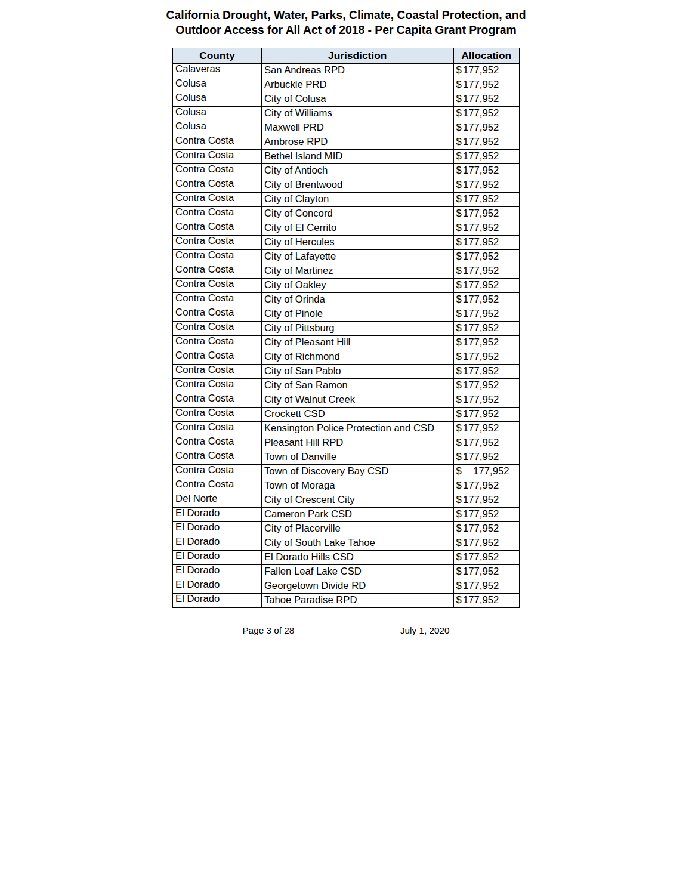California Drought, Water, Parks, Climate, Coastal Protection, and Outdoor Access for All Act of 2018 - Per Capita Grant Program
| County | Jurisdiction | Allocation |
| --- | --- | --- |
| Calaveras | San Andreas RPD | $ 177,952 |
| Colusa | Arbuckle PRD | $ 177,952 |
| Colusa | City of Colusa | $ 177,952 |
| Colusa | City of Williams | $ 177,952 |
| Colusa | Maxwell PRD | $ 177,952 |
| Contra Costa | Ambrose RPD | $ 177,952 |
| Contra Costa | Bethel Island MID | $ 177,952 |
| Contra Costa | City of Antioch | $ 177,952 |
| Contra Costa | City of Brentwood | $ 177,952 |
| Contra Costa | City of Clayton | $ 177,952 |
| Contra Costa | City of Concord | $ 177,952 |
| Contra Costa | City of El Cerrito | $ 177,952 |
| Contra Costa | City of Hercules | $ 177,952 |
| Contra Costa | City of Lafayette | $ 177,952 |
| Contra Costa | City of Martinez | $ 177,952 |
| Contra Costa | City of Oakley | $ 177,952 |
| Contra Costa | City of Orinda | $ 177,952 |
| Contra Costa | City of Pinole | $ 177,952 |
| Contra Costa | City of Pittsburg | $ 177,952 |
| Contra Costa | City of Pleasant Hill | $ 177,952 |
| Contra Costa | City of Richmond | $ 177,952 |
| Contra Costa | City of San Pablo | $ 177,952 |
| Contra Costa | City of San Ramon | $ 177,952 |
| Contra Costa | City of Walnut Creek | $ 177,952 |
| Contra Costa | Crockett CSD | $ 177,952 |
| Contra Costa | Kensington Police Protection and CSD | $ 177,952 |
| Contra Costa | Pleasant Hill RPD | $ 177,952 |
| Contra Costa | Town of Danville | $ 177,952 |
| Contra Costa | Town of Discovery Bay CSD | $ 177,952 |
| Contra Costa | Town of Moraga | $ 177,952 |
| Del Norte | City of Crescent City | $ 177,952 |
| El Dorado | Cameron Park CSD | $ 177,952 |
| El Dorado | City of Placerville | $ 177,952 |
| El Dorado | City of South Lake Tahoe | $ 177,952 |
| El Dorado | El Dorado Hills CSD | $ 177,952 |
| El Dorado | Fallen Leaf Lake CSD | $ 177,952 |
| El Dorado | Georgetown Divide RD | $ 177,952 |
| El Dorado | Tahoe Paradise RPD | $ 177,952 |
Page 3 of 28 July 1, 2020